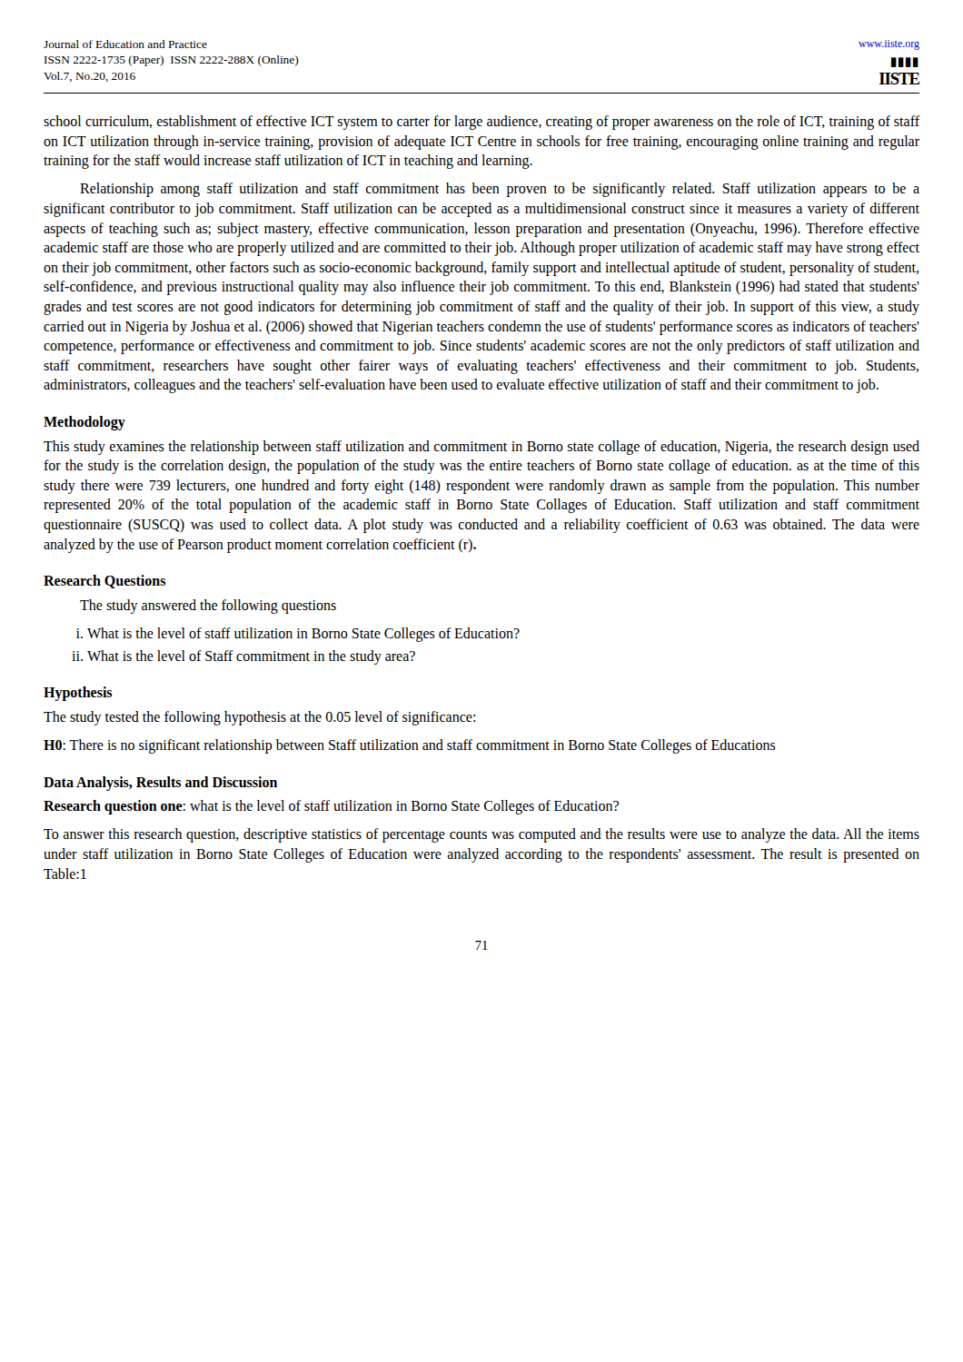Journal of Education and Practice
ISSN 2222-1735 (Paper) ISSN 2222-288X (Online)
Vol.7, No.20, 2016
www.iiste.org
▮▮▮▮ IISTE
school curriculum, establishment of effective ICT system to carter for large audience, creating of proper awareness on the role of ICT, training of staff on ICT utilization through in-service training, provision of adequate ICT Centre in schools for free training, encouraging online training and regular training for the staff would increase staff utilization of ICT in teaching and learning.
Relationship among staff utilization and staff commitment has been proven to be significantly related. Staff utilization appears to be a significant contributor to job commitment. Staff utilization can be accepted as a multidimensional construct since it measures a variety of different aspects of teaching such as; subject mastery, effective communication, lesson preparation and presentation (Onyeachu, 1996). Therefore effective academic staff are those who are properly utilized and are committed to their job. Although proper utilization of academic staff may have strong effect on their job commitment, other factors such as socio-economic background, family support and intellectual aptitude of student, personality of student, self-confidence, and previous instructional quality may also influence their job commitment. To this end, Blankstein (1996) had stated that students' grades and test scores are not good indicators for determining job commitment of staff and the quality of their job. In support of this view, a study carried out in Nigeria by Joshua et al. (2006) showed that Nigerian teachers condemn the use of students' performance scores as indicators of teachers' competence, performance or effectiveness and commitment to job. Since students' academic scores are not the only predictors of staff utilization and staff commitment, researchers have sought other fairer ways of evaluating teachers' effectiveness and their commitment to job. Students, administrators, colleagues and the teachers' self-evaluation have been used to evaluate effective utilization of staff and their commitment to job.
Methodology
This study examines the relationship between staff utilization and commitment in Borno state collage of education, Nigeria, the research design used for the study is the correlation design, the population of the study was the entire teachers of Borno state collage of education. as at the time of this study there were 739 lecturers, one hundred and forty eight (148) respondent were randomly drawn as sample from the population. This number represented 20% of the total population of the academic staff in Borno State Collages of Education. Staff utilization and staff commitment questionnaire (SUSCQ) was used to collect data. A plot study was conducted and a reliability coefficient of 0.63 was obtained. The data were analyzed by the use of Pearson product moment correlation coefficient (r).
Research Questions
The study answered the following questions
What is the level of staff utilization in Borno State Colleges of Education?
What is the level of Staff commitment in the study area?
Hypothesis
The study tested the following hypothesis at the 0.05 level of significance:
H0: There is no significant relationship between Staff utilization and staff commitment in Borno State Colleges of Educations
Data Analysis, Results and Discussion
Research question one: what is the level of staff utilization in Borno State Colleges of Education?
To answer this research question, descriptive statistics of percentage counts was computed and the results were use to analyze the data. All the items under staff utilization in Borno State Colleges of Education were analyzed according to the respondents' assessment. The result is presented on Table:1
71